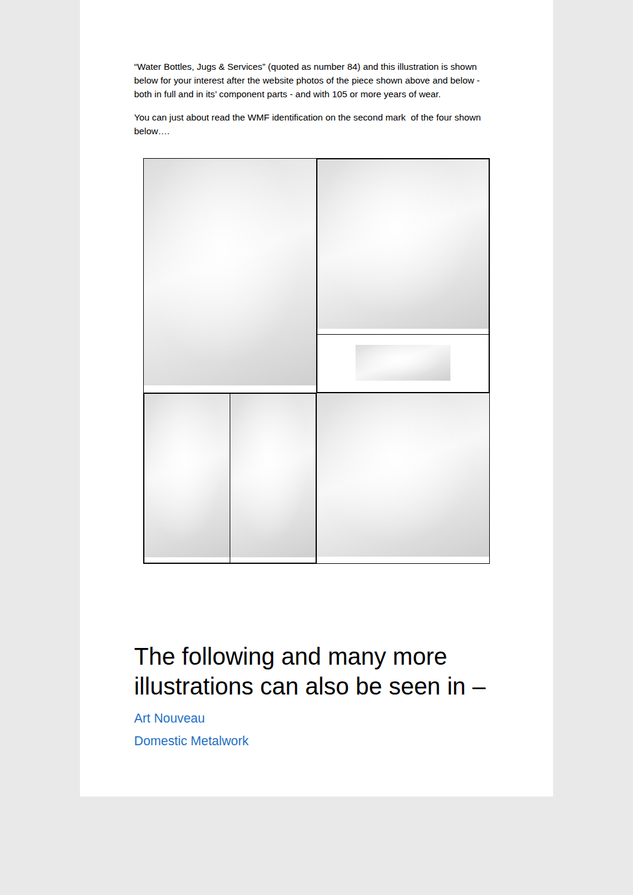“Water Bottles, Jugs & Services” (quoted as number 84) and this illustration is shown below for your interest after the website photos of the piece shown above and below - both in full and in its’ component parts - and with 105 or more years of wear.
You can just about read the WMF identification on the second mark of the four shown below….
The following and many more illustrations can also be seen in –
Art Nouveau
Domestic Metalwork